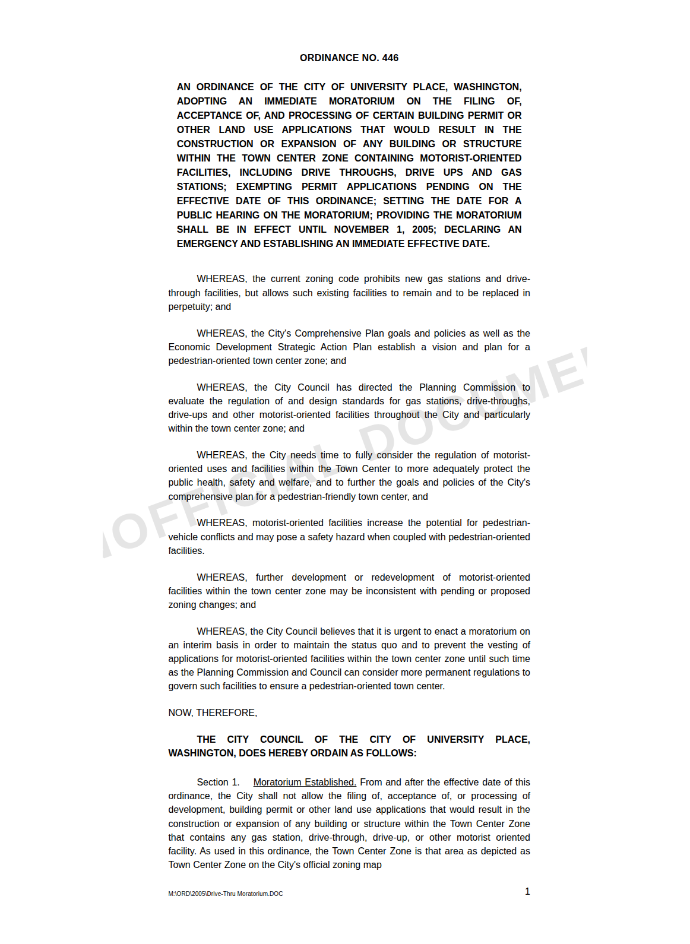UNOFFICIAL DOCUMENT
ORDINANCE NO. 446
AN ORDINANCE OF THE CITY OF UNIVERSITY PLACE, WASHINGTON, ADOPTING AN IMMEDIATE MORATORIUM ON THE FILING OF, ACCEPTANCE OF, AND PROCESSING OF CERTAIN BUILDING PERMIT OR OTHER LAND USE APPLICATIONS THAT WOULD RESULT IN THE CONSTRUCTION OR EXPANSION OF ANY BUILDING OR STRUCTURE WITHIN THE TOWN CENTER ZONE CONTAINING MOTORIST-ORIENTED FACILITIES, INCLUDING DRIVE THROUGHS, DRIVE UPS AND GAS STATIONS; EXEMPTING PERMIT APPLICATIONS PENDING ON THE EFFECTIVE DATE OF THIS ORDINANCE; SETTING THE DATE FOR A PUBLIC HEARING ON THE MORATORIUM; PROVIDING THE MORATORIUM SHALL BE IN EFFECT UNTIL NOVEMBER 1, 2005; DECLARING AN EMERGENCY AND ESTABLISHING AN IMMEDIATE EFFECTIVE DATE.
WHEREAS, the current zoning code prohibits new gas stations and drive-through facilities, but allows such existing facilities to remain and to be replaced in perpetuity; and
WHEREAS, the City's Comprehensive Plan goals and policies as well as the Economic Development Strategic Action Plan establish a vision and plan for a pedestrian-oriented town center zone; and
WHEREAS, the City Council has directed the Planning Commission to evaluate the regulation of and design standards for gas stations, drive-throughs, drive-ups and other motorist-oriented facilities throughout the City and particularly within the town center zone; and
WHEREAS, the City needs time to fully consider the regulation of motorist-oriented uses and facilities within the Town Center to more adequately protect the public health, safety and welfare, and to further the goals and policies of the City's comprehensive plan for a pedestrian-friendly town center, and
WHEREAS, motorist-oriented facilities increase the potential for pedestrian-vehicle conflicts and may pose a safety hazard when coupled with pedestrian-oriented facilities.
WHEREAS, further development or redevelopment of motorist-oriented facilities within the town center zone may be inconsistent with pending or proposed zoning changes; and
WHEREAS, the City Council believes that it is urgent to enact a moratorium on an interim basis in order to maintain the status quo and to prevent the vesting of applications for motorist-oriented facilities within the town center zone until such time as the Planning Commission and Council can consider more permanent regulations to govern such facilities to ensure a pedestrian-oriented town center.
NOW, THEREFORE,
THE CITY COUNCIL OF THE CITY OF UNIVERSITY PLACE, WASHINGTON, DOES HEREBY ORDAIN AS FOLLOWS:
Section 1. Moratorium Established. From and after the effective date of this ordinance, the City shall not allow the filing of, acceptance of, or processing of development, building permit or other land use applications that would result in the construction or expansion of any building or structure within the Town Center Zone that contains any gas station, drive-through, drive-up, or other motorist oriented facility. As used in this ordinance, the Town Center Zone is that area as depicted as Town Center Zone on the City's official zoning map
M:\ORD\2005\Drive-Thru Moratorium.DOC 1